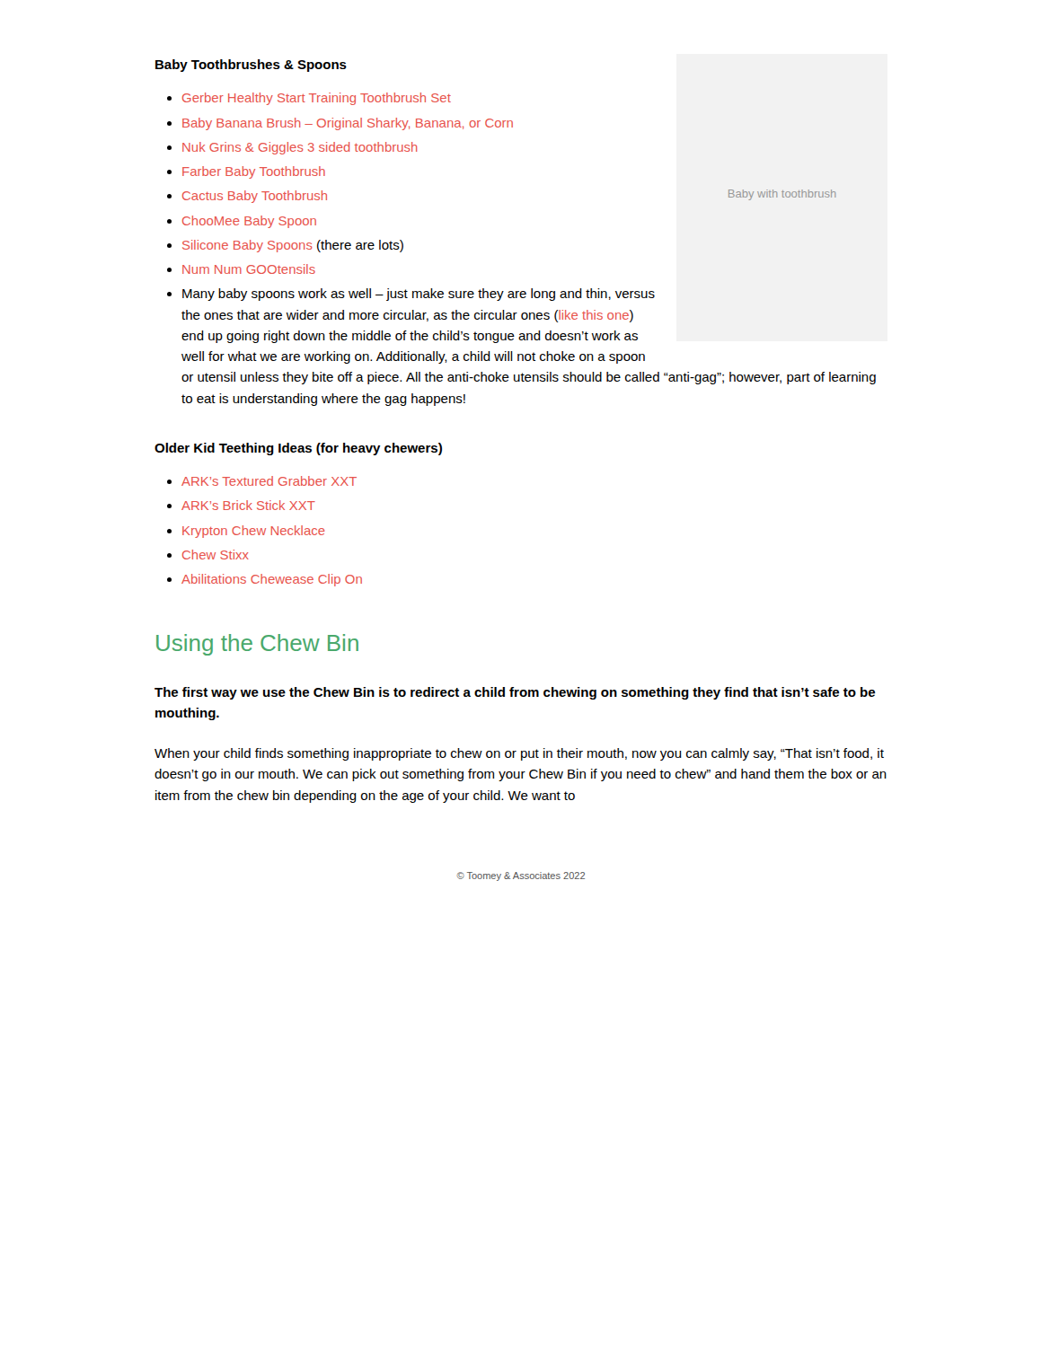Baby Toothbrushes & Spoons
Gerber Healthy Start Training Toothbrush Set
Baby Banana Brush – Original Sharky, Banana, or Corn
Nuk Grins & Giggles 3 sided toothbrush
Farber Baby Toothbrush
Cactus Baby Toothbrush
ChooMee Baby Spoon
Silicone Baby Spoons (there are lots)
Num Num GOOtensils
Many baby spoons work as well – just make sure they are long and thin, versus the ones that are wider and more circular, as the circular ones (like this one) end up going right down the middle of the child’s tongue and doesn’t work as well for what we are working on. Additionally, a child will not choke on a spoon or utensil unless they bite off a piece. All the anti-choke utensils should be called “anti-gag”; however, part of learning to eat is understanding where the gag happens!
Older Kid Teething Ideas (for heavy chewers)
ARK’s Textured Grabber XXT
ARK’s Brick Stick XXT
Krypton Chew Necklace
Chew Stixx
Abilitations Chewease Clip On
Using the Chew Bin
The first way we use the Chew Bin is to redirect a child from chewing on something they find that isn’t safe to be mouthing.
When your child finds something inappropriate to chew on or put in their mouth, now you can calmly say, “That isn’t food, it doesn’t go in our mouth. We can pick out something from your Chew Bin if you need to chew” and hand them the box or an item from the chew bin depending on the age of your child. We want to
© Toomey & Associates 2022